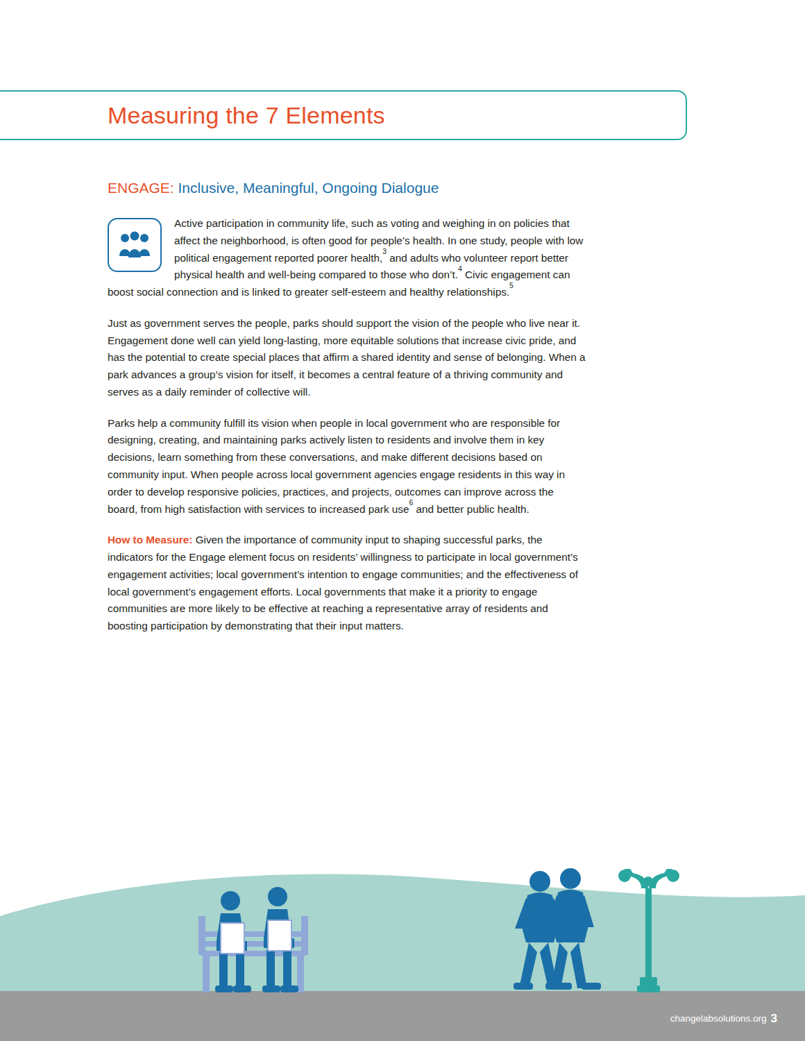Measuring the 7 Elements
ENGAGE: Inclusive, Meaningful, Ongoing Dialogue
Active participation in community life, such as voting and weighing in on policies that affect the neighborhood, is often good for people’s health. In one study, people with low political engagement reported poorer health,3 and adults who volunteer report better physical health and well-being compared to those who don’t.4 Civic engagement can boost social connection and is linked to greater self-esteem and healthy relationships.5
Just as government serves the people, parks should support the vision of the people who live near it. Engagement done well can yield long-lasting, more equitable solutions that increase civic pride, and has the potential to create special places that affirm a shared identity and sense of belonging. When a park advances a group’s vision for itself, it becomes a central feature of a thriving community and serves as a daily reminder of collective will.
Parks help a community fulfill its vision when people in local government who are responsible for designing, creating, and maintaining parks actively listen to residents and involve them in key decisions, learn something from these conversations, and make different decisions based on community input. When people across local government agencies engage residents in this way in order to develop responsive policies, practices, and projects, outcomes can improve across the board, from high satisfaction with services to increased park use6 and better public health.
How to Measure: Given the importance of community input to shaping successful parks, the indicators for the Engage element focus on residents’ willingness to participate in local government’s engagement activities; local government’s intention to engage communities; and the effectiveness of local government’s engagement efforts. Local governments that make it a priority to engage communities are more likely to be effective at reaching a representative array of residents and boosting participation by demonstrating that their input matters.
changelabsolutions.org 3